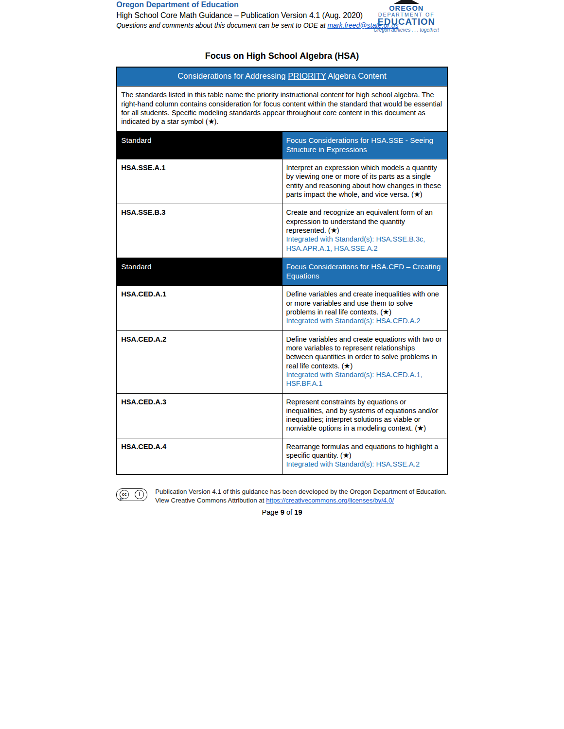Oregon Department of Education
High School Core Math Guidance – Publication Version 4.1 (Aug. 2020)
Questions and comments about this document can be sent to ODE at mark.freed@state.or.us
OREGON
DEPARTMENT OF
EDUCATION
Oregon achieves . . . together!
Focus on High School Algebra (HSA)
| Considerations for Addressing PRIORITY Algebra Content |
| The standards listed in this table name the priority instructional content for high school algebra. The right-hand column contains consideration for focus content within the standard that would be essential for all students. Specific modeling standards appear throughout core content in this document as indicated by a star symbol (★). |
| Standard | Focus Considerations for HSA.SSE - Seeing Structure in Expressions |
| HSA.SSE.A.1 | Interpret an expression which models a quantity by viewing one or more of its parts as a single entity and reasoning about how changes in these parts impact the whole, and vice versa. ( ★ ) |
| HSA.SSE.B.3 | Create and recognize an equivalent form of an expression to understand the quantity represented. ( ★ ) Integrated with Standard(s): HSA.SSE.B.3c, HSA.APR.A.1, HSA.SSE.A.2 |
| Standard | Focus Considerations for HSA.CED – Creating Equations |
| HSA.CED.A.1 | Define variables and create inequalities with one or more variables and use them to solve problems in real life contexts. ( ★ ) Integrated with Standard(s): HSA.CED.A.2 |
| HSA.CED.A.2 | Define variables and create equations with two or more variables to represent relationships between quantities in order to solve problems in real life contexts. ( ★ ) Integrated with Standard(s): HSA.CED.A.1, HSF.BF.A.1 |
| HSA.CED.A.3 | Represent constraints by equations or inequalities, and by systems of equations and/or inequalities; interpret solutions as viable or nonviable options in a modeling context. ( ★ ) |
| HSA.CED.A.4 | Rearrange formulas and equations to highlight a specific quantity. ( ★ ) Integrated with Standard(s): HSA.SSE.A.2 |
cc i BY
Publication Version 4.1 of this guidance has been developed by the Oregon Department of Education.
View Creative Commons Attribution at https://creativecommons.org/licenses/by/4.0/
Page 9 of 19